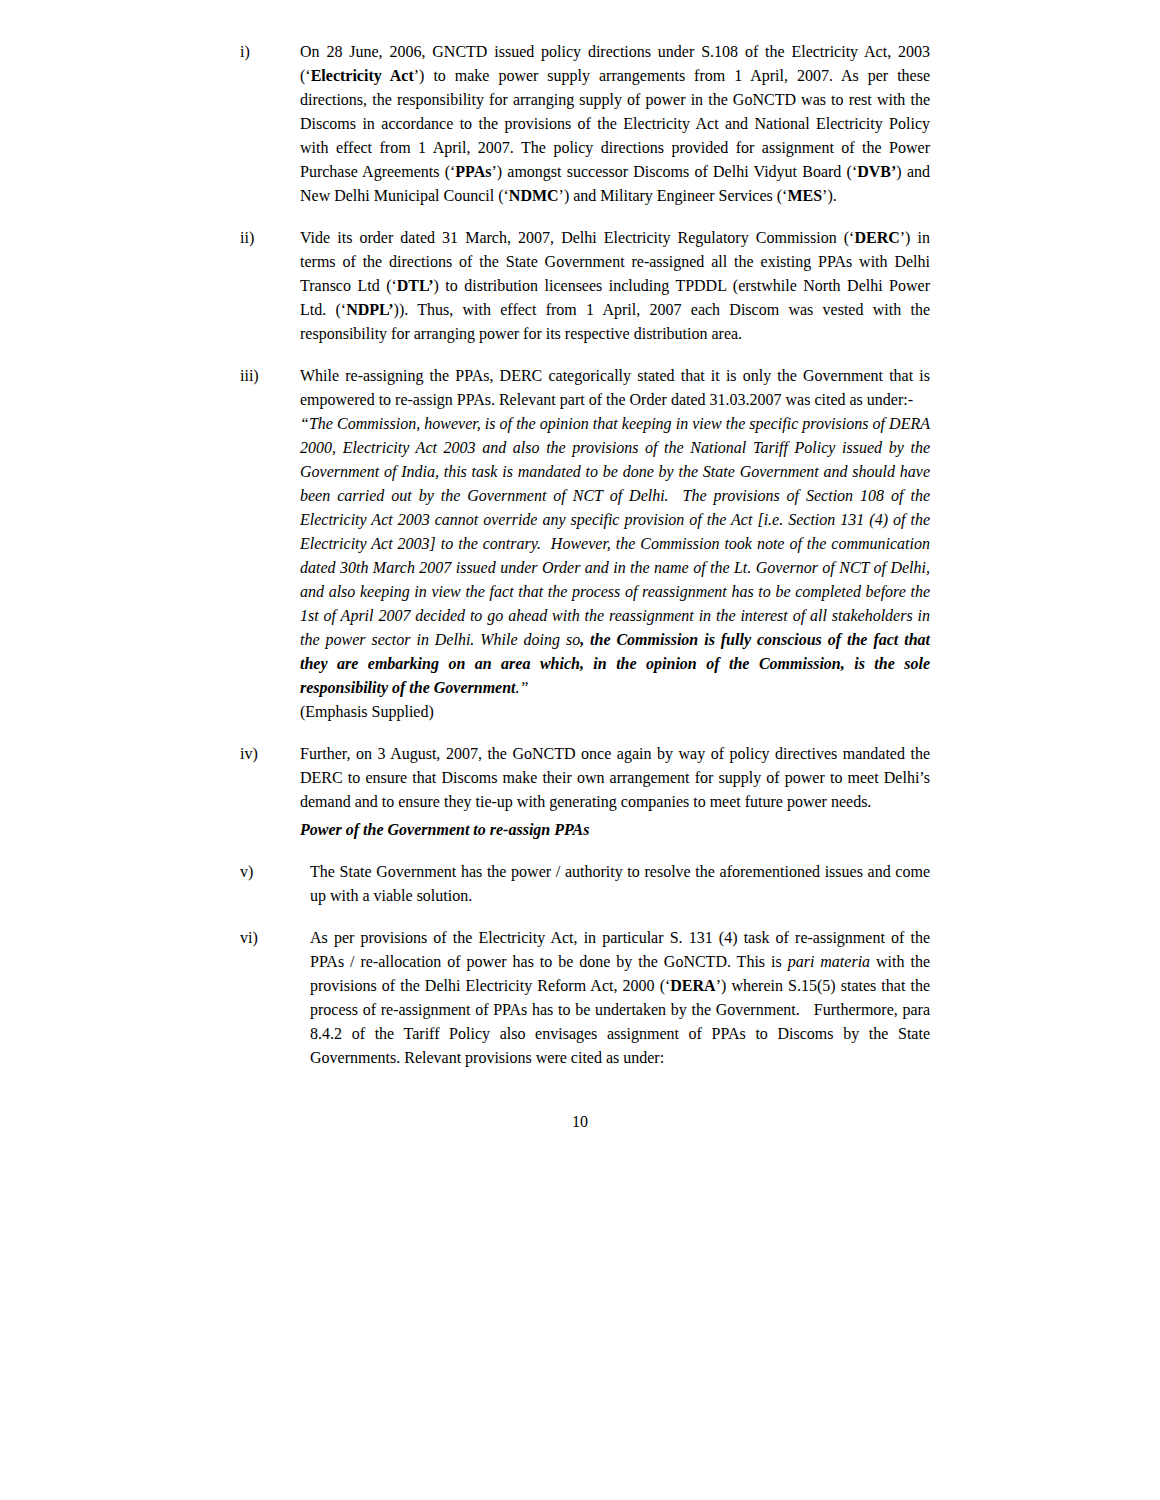i)
On 28 June, 2006, GNCTD issued policy directions under S.108 of the Electricity Act, 2003 (‘Electricity Act’) to make power supply arrangements from 1 April, 2007. As per these directions, the responsibility for arranging supply of power in the GoNCTD was to rest with the Discoms in accordance to the provisions of the Electricity Act and National Electricity Policy with effect from 1 April, 2007. The policy directions provided for assignment of the Power Purchase Agreements (‘PPAs’) amongst successor Discoms of Delhi Vidyut Board (‘DVB’) and New Delhi Municipal Council (‘NDMC’) and Military Engineer Services (‘MES’).
ii)
Vide its order dated 31 March, 2007, Delhi Electricity Regulatory Commission (‘DERC’) in terms of the directions of the State Government re-assigned all the existing PPAs with Delhi Transco Ltd (‘DTL’) to distribution licensees including TPDDL (erstwhile North Delhi Power Ltd. (‘NDPL’)). Thus, with effect from 1 April, 2007 each Discom was vested with the responsibility for arranging power for its respective distribution area.
iii)
While re-assigning the PPAs, DERC categorically stated that it is only the Government that is empowered to re-assign PPAs. Relevant part of the Order dated 31.03.2007 was cited as under:-
“The Commission, however, is of the opinion that keeping in view the specific provisions of DERA 2000, Electricity Act 2003 and also the provisions of the National Tariff Policy issued by the Government of India, this task is mandated to be done by the State Government and should have been carried out by the Government of NCT of Delhi. The provisions of Section 108 of the Electricity Act 2003 cannot override any specific provision of the Act [i.e. Section 131 (4) of the Electricity Act 2003] to the contrary. However, the Commission took note of the communication dated 30th March 2007 issued under Order and in the name of the Lt. Governor of NCT of Delhi, and also keeping in view the fact that the process of reassignment has to be completed before the 1st of April 2007 decided to go ahead with the reassignment in the interest of all stakeholders in the power sector in Delhi. While doing so, the Commission is fully conscious of the fact that they are embarking on an area which, in the opinion of the Commission, is the sole responsibility of the Government.”
(Emphasis Supplied)
iv)
Further, on 3 August, 2007, the GoNCTD once again by way of policy directives mandated the DERC to ensure that Discoms make their own arrangement for supply of power to meet Delhi’s demand and to ensure they tie-up with generating companies to meet future power needs.
Power of the Government to re-assign PPAs
v)
The State Government has the power / authority to resolve the aforementioned issues and come up with a viable solution.
vi)
As per provisions of the Electricity Act, in particular S. 131 (4) task of re-assignment of the PPAs / re-allocation of power has to be done by the GoNCTD. This is pari materia with the provisions of the Delhi Electricity Reform Act, 2000 (‘DERA’) wherein S.15(5) states that the process of re-assignment of PPAs has to be undertaken by the Government. Furthermore, para 8.4.2 of the Tariff Policy also envisages assignment of PPAs to Discoms by the State Governments. Relevant provisions were cited as under:
10